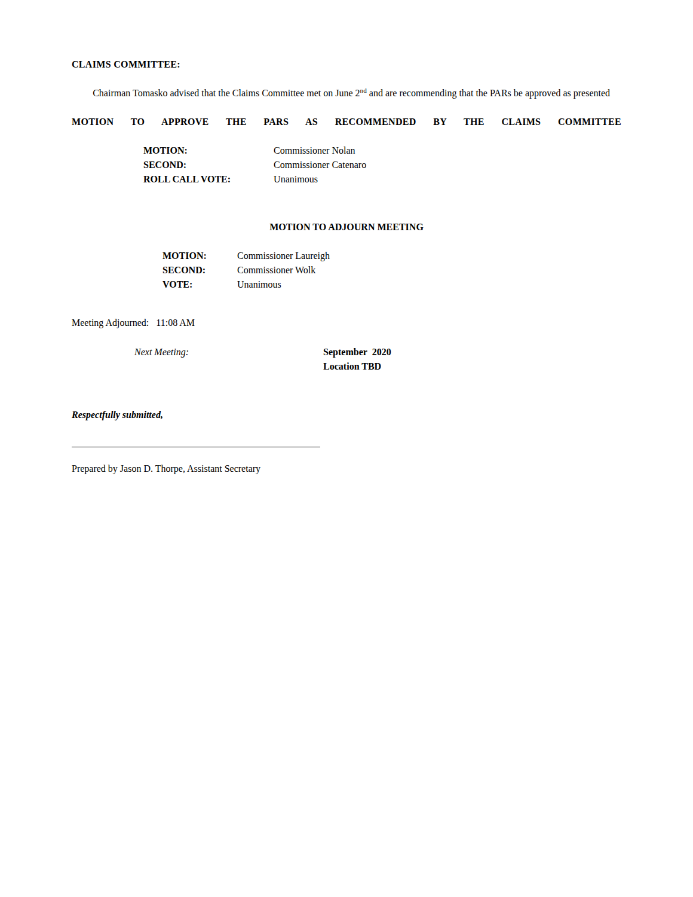CLAIMS COMMITTEE:
Chairman Tomasko advised that the Claims Committee met on June 2nd and are recommending that the PARs be approved as presented
MOTION TO APPROVE THE PARS AS RECOMMENDED BY THE CLAIMS COMMITTEE
| MOTION: | Commissioner Nolan |
| SECOND: | Commissioner Catenaro |
| ROLL CALL VOTE: | Unanimous |
MOTION TO ADJOURN MEETING
| MOTION: | Commissioner Laureigh |
| SECOND: | Commissioner Wolk |
| VOTE: | Unanimous |
Meeting Adjourned: 11:08 AM
| Next Meeting : | September 2020 Location TBD |
Respectfully submitted,
Prepared by Jason D. Thorpe, Assistant Secretary